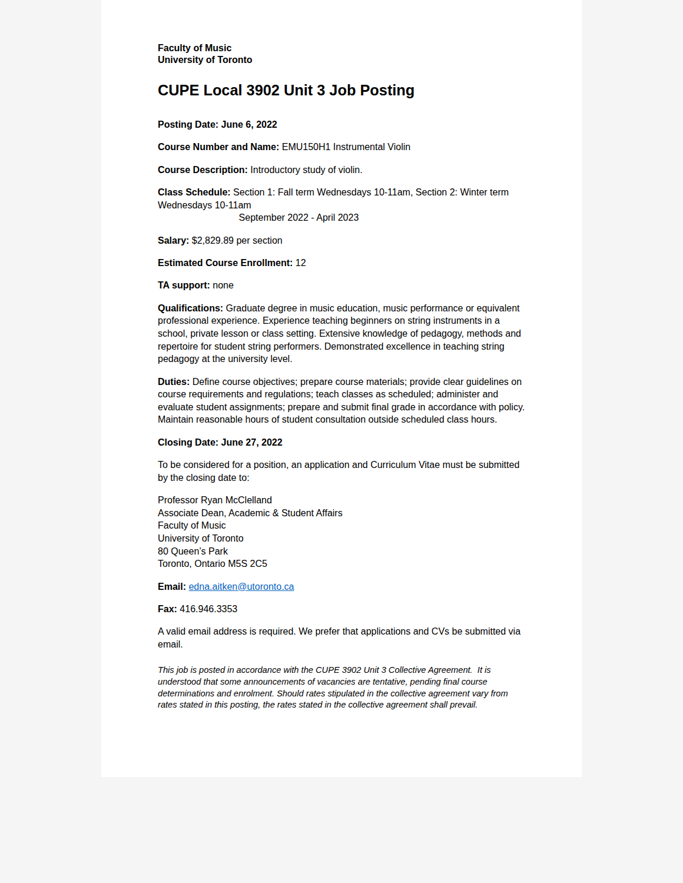Faculty of Music
University of Toronto
CUPE Local 3902 Unit 3 Job Posting
Posting Date: June 6, 2022
Course Number and Name: EMU150H1 Instrumental Violin
Course Description: Introductory study of violin.
Class Schedule: Section 1: Fall term Wednesdays 10-11am, Section 2: Winter term Wednesdays 10-11am
September 2022 - April 2023
Salary: $2,829.89 per section
Estimated Course Enrollment: 12
TA support: none
Qualifications: Graduate degree in music education, music performance or equivalent professional experience. Experience teaching beginners on string instruments in a school, private lesson or class setting. Extensive knowledge of pedagogy, methods and repertoire for student string performers. Demonstrated excellence in teaching string pedagogy at the university level.
Duties: Define course objectives; prepare course materials; provide clear guidelines on course requirements and regulations; teach classes as scheduled; administer and evaluate student assignments; prepare and submit final grade in accordance with policy. Maintain reasonable hours of student consultation outside scheduled class hours.
Closing Date: June 27, 2022
To be considered for a position, an application and Curriculum Vitae must be submitted by the closing date to:
Professor Ryan McClelland Associate Dean, Academic & Student Affairs Faculty of Music University of Toronto 80 Queen’s Park Toronto, Ontario M5S 2C5
Email: edna.aitken@utoronto.ca
Fax: 416.946.3353
A valid email address is required. We prefer that applications and CVs be submitted via email.
This job is posted in accordance with the CUPE 3902 Unit 3 Collective Agreement. It is understood that some announcements of vacancies are tentative, pending final course determinations and enrolment. Should rates stipulated in the collective agreement vary from rates stated in this posting, the rates stated in the collective agreement shall prevail.